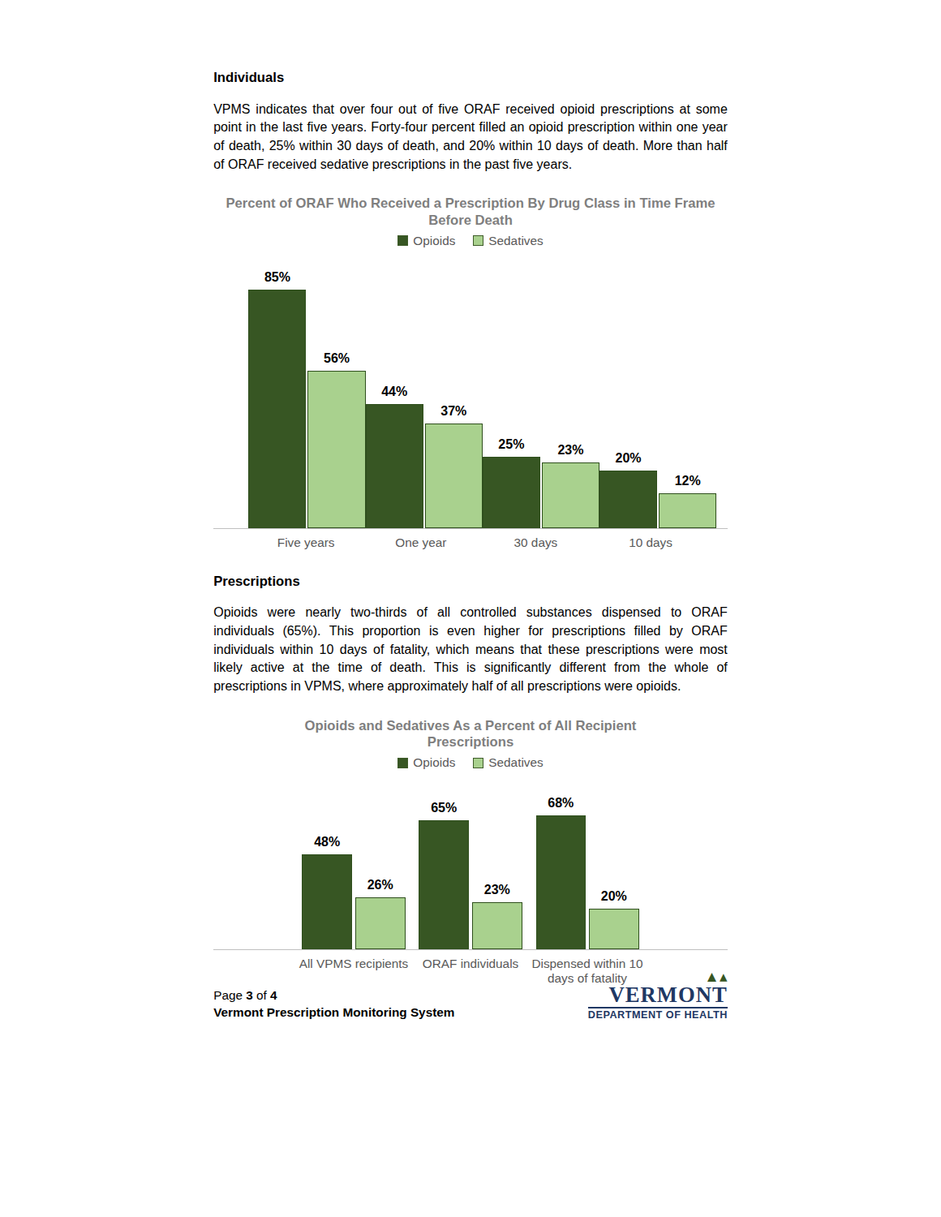Individuals
VPMS indicates that over four out of five ORAF received opioid prescriptions at some point in the last five years. Forty-four percent filled an opioid prescription within one year of death, 25% within 30 days of death, and 20% within 10 days of death. More than half of ORAF received sedative prescriptions in the past five years.
Percent of ORAF Who Received a Prescription By Drug Class in Time Frame
Before Death
Opioids Sedatives
85%
56%
44%
37%
25%
23%
20%
12%
Five years One year 30 days 10 days
Prescriptions
Opioids were nearly two-thirds of all controlled substances dispensed to ORAF individuals (65%). This proportion is even higher for prescriptions filled by ORAF individuals within 10 days of fatality, which means that these prescriptions were most likely active at the time of death. This is significantly different from the whole of prescriptions in VPMS, where approximately half of all prescriptions were opioids.
Opioids and Sedatives As a Percent of All Recipient
Prescriptions
Opioids Sedatives
48%
26%
65%
23%
68%
20%
All VPMS recipients ORAF individuals Dispensed within 10
days of fatality
Page 3 of 4
Vermont Prescription Monitoring System
▲▴
VERMONT
DEPARTMENT OF HEALTH